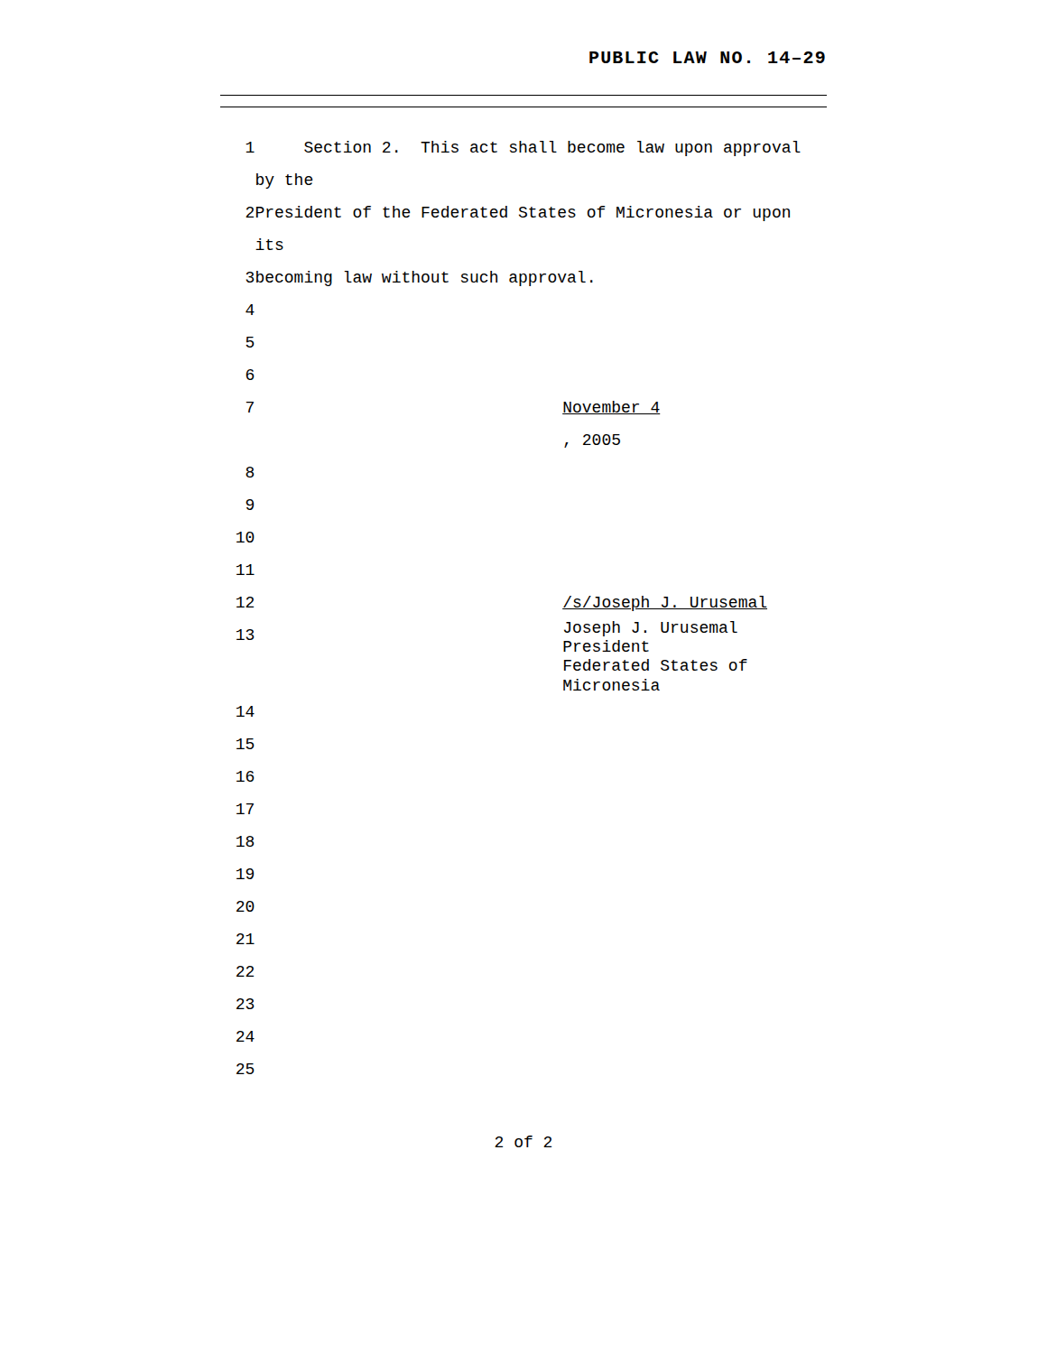PUBLIC LAW NO. 14–29
| 1 | Section 2. This act shall become law upon approval by the |
| 2 | President of the Federated States of Micronesia or upon its |
| 3 | becoming law without such approval. |
| 4 | |
| 5 | |
| 6 | |
| 7 | November 4 , 2005 |
| 8 | |
| 9 | |
| 10 | |
| 11 | |
| 12 | /s/Joseph J. Urusemal |
| 13 | Joseph J. Urusemal President Federated States of Micronesia |
| 14 | |
| 15 | |
| 16 | |
| 17 | |
| 18 | |
| 19 | |
| 20 | |
| 21 | |
| 22 | |
| 23 | |
| 24 | |
| 25 | |
2 of 2